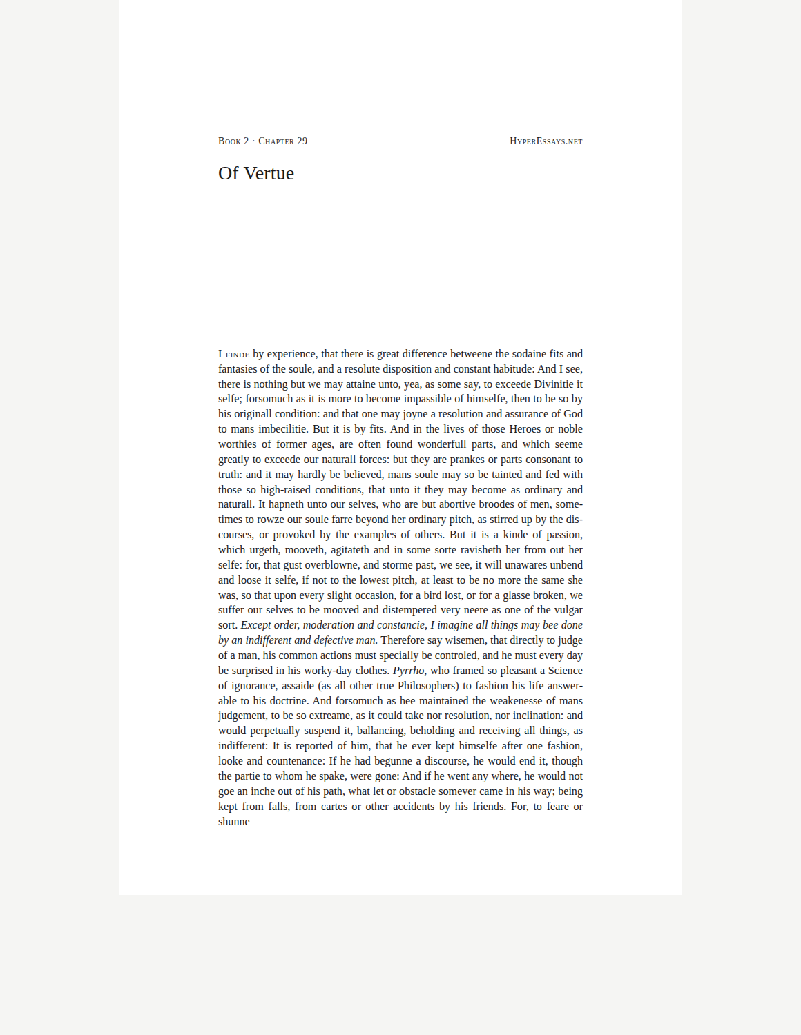Book 2 · Chapter 29 HyperEssays.net
Of Vertue
I finde by experience, that there is great difference betweene the sodaine fits and fantasies of the soule, and a resolute disposition and constant habitude: And I see, there is nothing but we may attaine unto, yea, as some say, to exceede Divinitie it selfe; forsomuch as it is more to become impassible of himselfe, then to be so by his originall condition: and that one may joyne a resolution and assurance of God to mans imbecilitie. But it is by fits. And in the lives of those Heroes or noble worthies of former ages, are often found wonderfull parts, and which seeme greatly to exceede our naturall forces: but they are prankes or parts consonant to truth: and it may hardly be believed, mans soule may so be tainted and fed with those so high-raised conditions, that unto it they may become as ordinary and naturall. It hapneth unto our selves, who are but abortive broodes of men, sometimes to rowze our soule farre beyond her ordinary pitch, as stirred up by the discourses, or provoked by the examples of others. But it is a kinde of passion, which urgeth, mooveth, agitateth and in some sorte ravisheth her from out her selfe: for, that gust overblowne, and storme past, we see, it will unawares unbend and loose it selfe, if not to the lowest pitch, at least to be no more the same she was, so that upon every slight occasion, for a bird lost, or for a glasse broken, we suffer our selves to be mooved and distempered very neere as one of the vulgar sort. Except order, moderation and constancie, I imagine all things may bee done by an indifferent and defective man. Therefore say wisemen, that directly to judge of a man, his common actions must specially be controled, and he must every day be surprised in his worky-day clothes. Pyrrho, who framed so pleasant a Science of ignorance, assaide (as all other true Philosophers) to fashion his life answerable to his doctrine. And forsomuch as hee maintained the weakenesse of mans judgement, to be so extreame, as it could take nor resolution, nor inclination: and would perpetually suspend it, ballancing, beholding and receiving all things, as indifferent: It is reported of him, that he ever kept himselfe after one fashion, looke and countenance: If he had begunne a discourse, he would end it, though the partie to whom he spake, were gone: And if he went any where, he would not goe an inche out of his path, what let or obstacle somever came in his way; being kept from falls, from cartes or other accidents by his friends. For, to feare or shunne